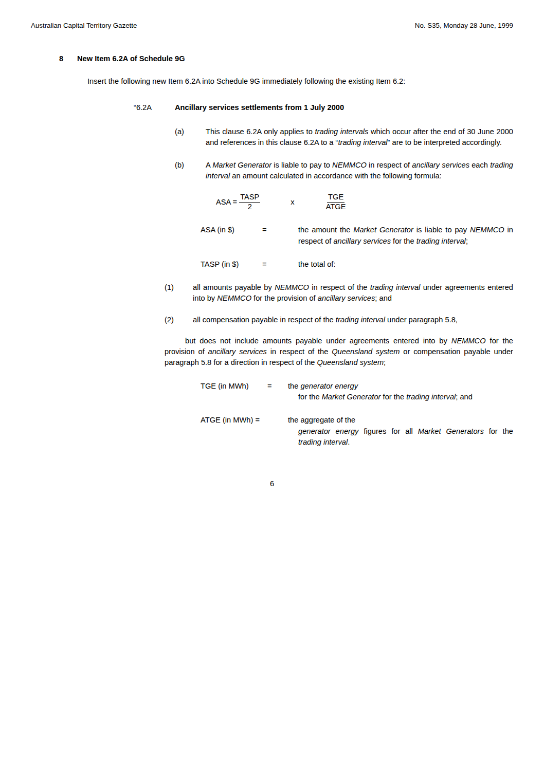Australian Capital Territory Gazette
No. S35, Monday 28 June, 1999
8
New Item 6.2A of Schedule 9G
Insert the following new Item 6.2A into Schedule 9G immediately following the existing Item 6.2:
“6.2A
Ancillary services settlements from 1 July 2000
(a)
This clause 6.2A only applies to trading intervals which occur after the end of 30 June 2000 and references in this clause 6.2A to a “trading interval” are to be interpreted accordingly.
(b)
A Market Generator is liable to pay to NEMMCO in respect of ancillary services each trading interval an amount calculated in accordance with the following formula:
ASA = TASP 2 x TGE ATGE
ASA (in $)
=
the amount the Market Generator is liable to pay NEMMCO in respect of ancillary services for the trading interval;
TASP (in $)
=
the total of:
(1)
all amounts payable by NEMMCO in respect of the trading interval under agreements entered into by NEMMCO for the provision of ancillary services; and
(2)
all compensation payable in respect of the trading interval under paragraph 5.8,
but does not include amounts payable under agreements entered into by NEMMCO for the provision of ancillary services in respect of the Queensland system or compensation payable under paragraph 5.8 for a direction in respect of the Queensland system;
TGE (in MWh)
=
the generator energy for the Market Generator for the trading interval; and
ATGE (in MWh) =
the aggregate of the generator energy figures for all Market Generators for the trading interval.
6